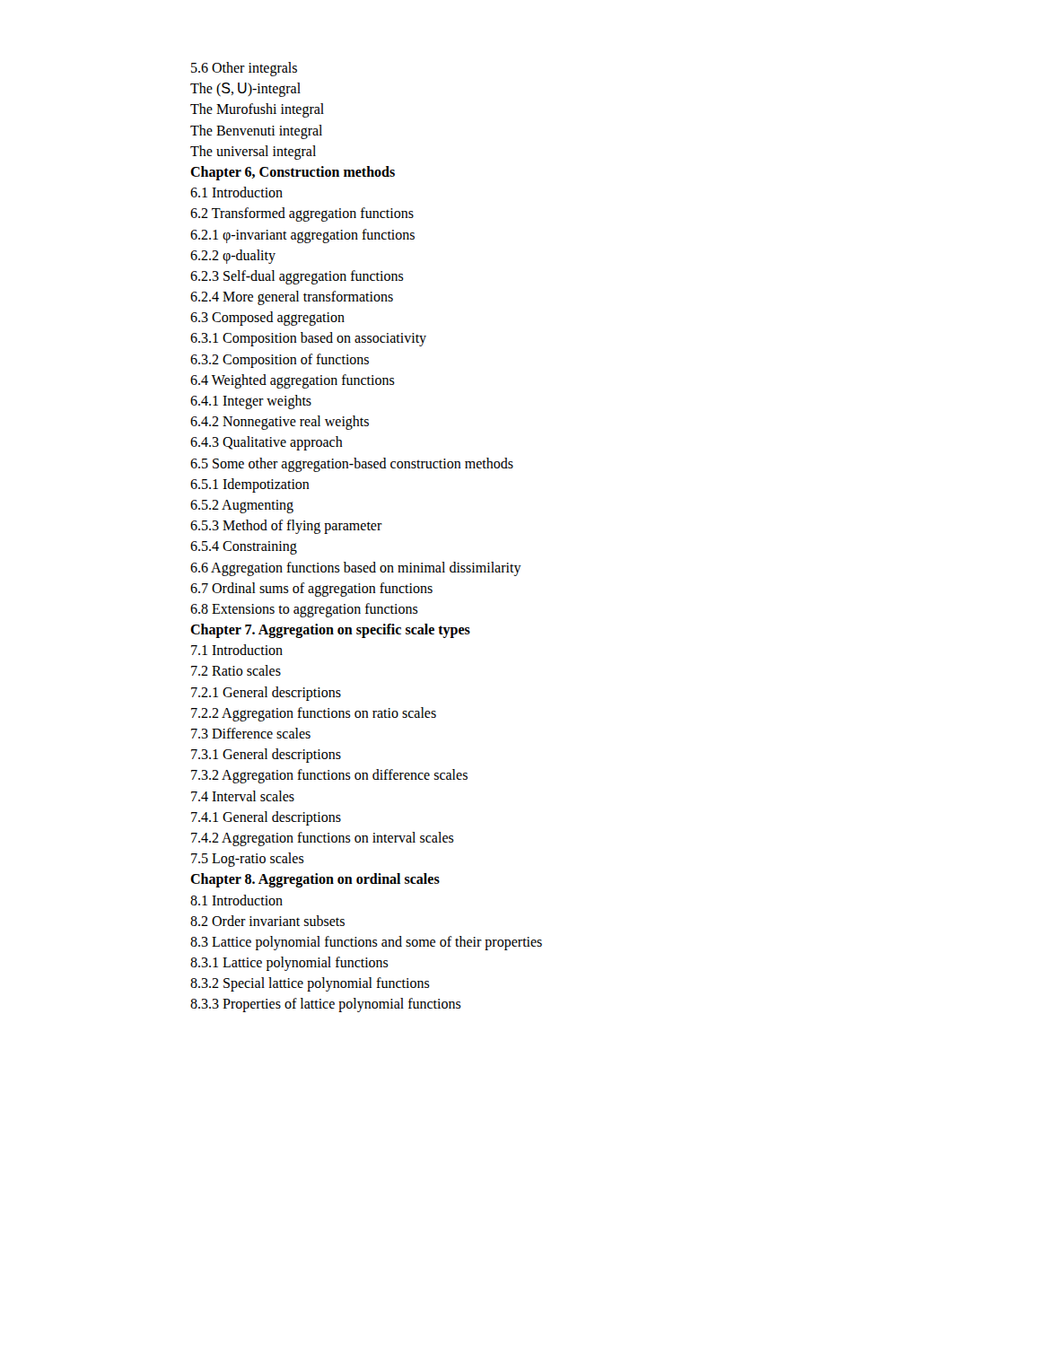5.6 Other integrals
The (S, U)-integral
The Murofushi integral
The Benvenuti integral
The universal integral
Chapter 6, Construction methods
6.1 Introduction
6.2 Transformed aggregation functions
6.2.1 φ-invariant aggregation functions
6.2.2 φ-duality
6.2.3 Self-dual aggregation functions
6.2.4 More general transformations
6.3 Composed aggregation
6.3.1 Composition based on associativity
6.3.2 Composition of functions
6.4 Weighted aggregation functions
6.4.1 Integer weights
6.4.2 Nonnegative real weights
6.4.3 Qualitative approach
6.5 Some other aggregation-based construction methods
6.5.1 Idempotization
6.5.2 Augmenting
6.5.3 Method of flying parameter
6.5.4 Constraining
6.6 Aggregation functions based on minimal dissimilarity
6.7 Ordinal sums of aggregation functions
6.8 Extensions to aggregation functions
Chapter 7. Aggregation on specific scale types
7.1 Introduction
7.2 Ratio scales
7.2.1 General descriptions
7.2.2 Aggregation functions on ratio scales
7.3 Difference scales
7.3.1 General descriptions
7.3.2 Aggregation functions on difference scales
7.4 Interval scales
7.4.1 General descriptions
7.4.2 Aggregation functions on interval scales
7.5 Log-ratio scales
Chapter 8. Aggregation on ordinal scales
8.1 Introduction
8.2 Order invariant subsets
8.3 Lattice polynomial functions and some of their properties
8.3.1 Lattice polynomial functions
8.3.2 Special lattice polynomial functions
8.3.3 Properties of lattice polynomial functions